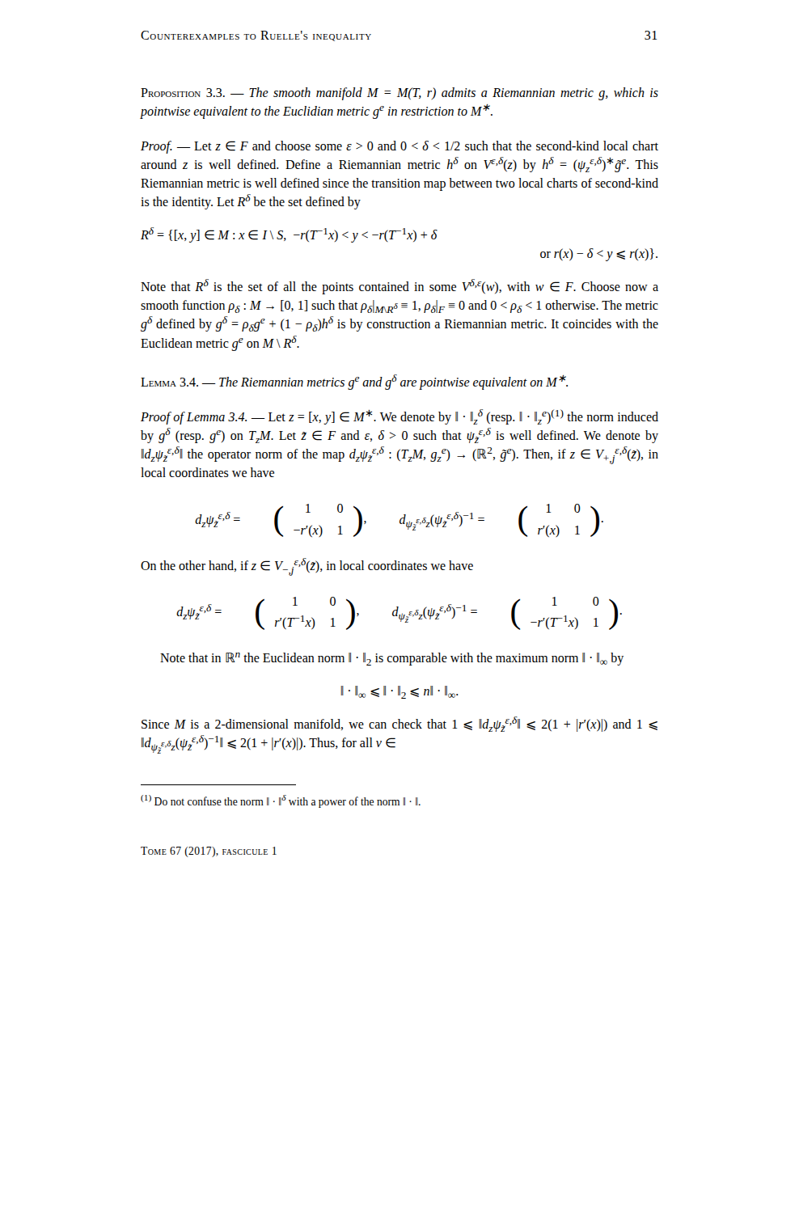Counterexamples to Ruelle's inequality 31
Proposition 3.3. — The smooth manifold M = M(T, r) admits a Riemannian metric g, which is pointwise equivalent to the Euclidian metric ge in restriction to M∗.
Proof. — Let z ∈ F and choose some ε > 0 and 0 < δ < 1/2 such that the second-kind local chart around z is well defined. Define a Riemannian metric hδ on Vε,δ(z) by hδ = (ψzε,δ)∗g̃e. This Riemannian metric is well defined since the transition map between two local charts of second-kind is the identity. Let Rδ be the set defined by
Rδ = {[x, y] ∈ M : x ∈ I \ S, −r(T−1x) < y < −r(T−1x) + δ
or r(x) − δ < y ⩽ r(x)}.
Note that Rδ is the set of all the points contained in some Vδ,ε(w), with w ∈ F. Choose now a smooth function ρδ : M → [0, 1] such that ρδ|M\Rδ ≡ 1, ρδ|F ≡ 0 and 0 < ρδ < 1 otherwise. The metric gδ defined by gδ = ρδge + (1 − ρδ)hδ is by construction a Riemannian metric. It coincides with the Euclidean metric ge on M \ Rδ.
Lemma 3.4. — The Riemannian metrics ge and gδ are pointwise equivalent on M∗.
Proof of Lemma 3.4. — Let z = [x, y] ∈ M∗. We denote by ‖ · ‖zδ (resp. ‖ · ‖ze)(1) the norm induced by gδ (resp. ge) on TzM. Let z̃ ∈ F and ε, δ > 0 such that ψz̃ε,δ is well defined. We denote by ‖dzψz̃ε,δ‖ the operator norm of the map dzψz̃ε,δ : (TzM, gze) → (ℝ2, g̃e). Then, if z ∈ V+,jε,δ(z̃), in local coordinates we have
dzψz̃ε,δ = (
| 1 | 0 |
| − r ′( x ) | 1 |
), dψz̃ε,δz(ψz̃ε,δ)−1 = (
| 1 | 0 |
| r ′( x ) | 1 |
).
On the other hand, if z ∈ V−,jε,δ(z̃), in local coordinates we have
dzψz̃ε,δ = (
| 1 | 0 |
| r ′( T −1 x ) | 1 |
), dψz̃ε,δz(ψz̃ε,δ)−1 = (
| 1 | 0 |
| − r ′( T −1 x ) | 1 |
).
Note that in ℝn the Euclidean norm ‖ · ‖2 is comparable with the maximum norm ‖ · ‖∞ by
‖ · ‖∞ ⩽ ‖ · ‖2 ⩽ n‖ · ‖∞.
Since M is a 2-dimensional manifold, we can check that 1 ⩽ ‖dzψz̃ε,δ‖ ⩽ 2(1 + |r′(x)|) and 1 ⩽ ‖dψz̃ε,δz(ψz̃ε,δ)−1‖ ⩽ 2(1 + |r′(x)|). Thus, for all v ∈
(1) Do not confuse the norm ‖ · ‖δ with a power of the norm ‖ · ‖.
Tome 67 (2017), fascicule 1